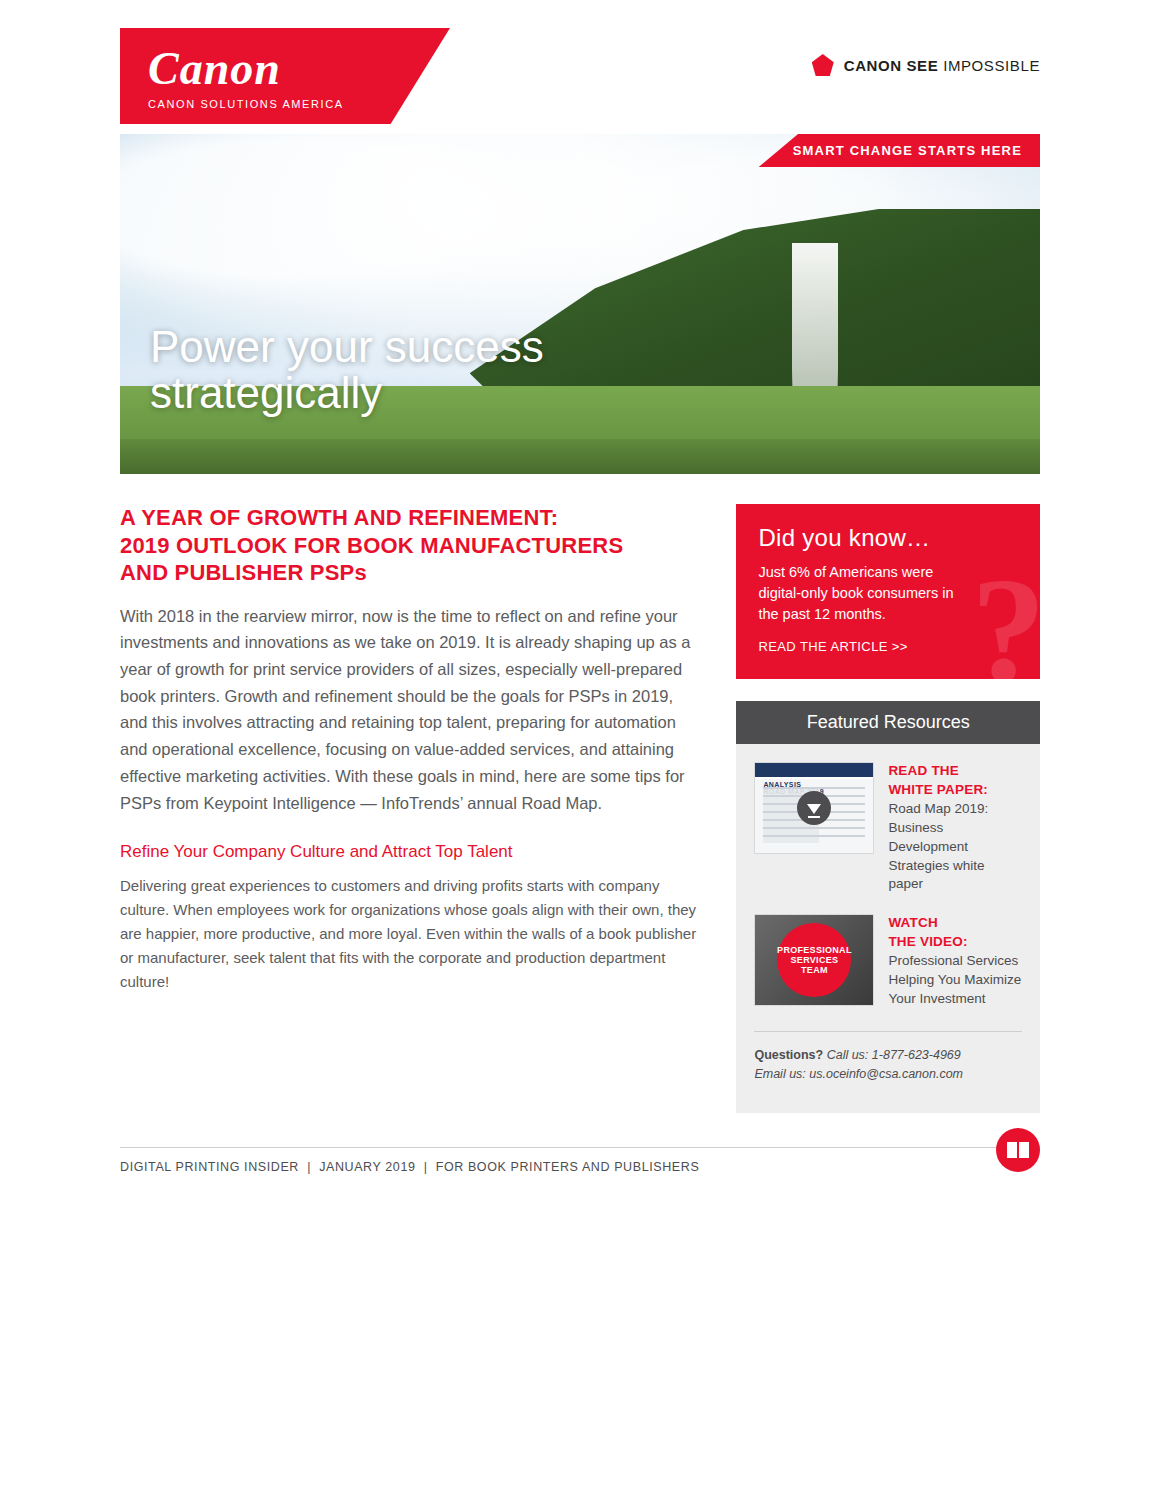Canon
Canon Solutions America
CANON SEE IMPOSSIBLE
SMART CHANGE STARTS HERE
Power your success
strategically
A YEAR OF GROWTH AND REFINEMENT:
2019 OUTLOOK FOR BOOK MANUFACTURERS
AND PUBLISHER PSPs
With 2018 in the rearview mirror, now is the time to reflect on and refine your investments and innovations as we take on 2019. It is already shaping up as a year of growth for print service providers of all sizes, especially well-prepared book printers. Growth and refinement should be the goals for PSPs in 2019, and this involves attracting and retaining top talent, preparing for automation and operational excellence, focusing on value-added services, and attaining effective marketing activities. With these goals in mind, here are some tips for PSPs from Keypoint Intelligence — InfoTrends’ annual Road Map.
Refine Your Company Culture and Attract Top Talent
Delivering great experiences to customers and driving profits starts with company culture. When employees work for organizations whose goals align with their own, they are happier, more productive, and more loyal. Even within the walls of a book publisher or manufacturer, seek talent that fits with the corporate and production department culture!
Did you know…
Just 6% of Americans were digital-only book consumers in the past 12 months.
READ THE ARTICLE >> ?
Featured Resources
ANALYSIS
ROAD MAP 2019
READ THE
WHITE PAPER: Road Map 2019: Business Development Strategies white paper
PROFESSIONAL
SERVICES
TEAM
WATCH
THE VIDEO: Professional Services Helping You Maximize Your Investment
Questions? Call us: 1-877-623-4969
Email us: us.oceinfo@csa.canon.com
DIGITAL PRINTING INSIDER | JANUARY 2019 | FOR BOOK PRINTERS AND PUBLISHERS